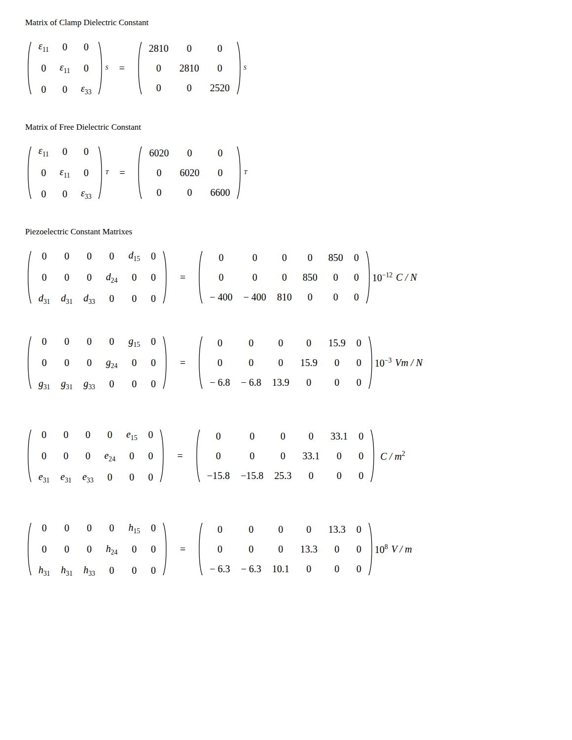Matrix of Clamp Dielectric Constant
| ε 11 | 0 | 0 |
| 0 | ε 11 | 0 |
| 0 | 0 | ε 33 |
S =
| 2810 | 0 | 0 |
| 0 | 2810 | 0 |
| 0 | 0 | 2520 |
S
Matrix of Free Dielectric Constant
| ε 11 | 0 | 0 |
| 0 | ε 11 | 0 |
| 0 | 0 | ε 33 |
T =
| 6020 | 0 | 0 |
| 0 | 6020 | 0 |
| 0 | 0 | 6600 |
T
Piezoelectric Constant Matrixes
| 0 | 0 | 0 | 0 | d 15 | 0 |
| 0 | 0 | 0 | d 24 | 0 | 0 |
| d 31 | d 31 | d 33 | 0 | 0 | 0 |
=
| 0 | 0 | 0 | 0 | 850 | 0 |
| 0 | 0 | 0 | 850 | 0 | 0 |
| − 400 | − 400 | 810 | 0 | 0 | 0 |
10−12 C / N
| 0 | 0 | 0 | 0 | g 15 | 0 |
| 0 | 0 | 0 | g 24 | 0 | 0 |
| g 31 | g 31 | g 33 | 0 | 0 | 0 |
=
| 0 | 0 | 0 | 0 | 15.9 | 0 |
| 0 | 0 | 0 | 15.9 | 0 | 0 |
| − 6.8 | − 6.8 | 13.9 | 0 | 0 | 0 |
10−3 Vm / N
| 0 | 0 | 0 | 0 | e 15 | 0 |
| 0 | 0 | 0 | e 24 | 0 | 0 |
| e 31 | e 31 | e 33 | 0 | 0 | 0 |
=
| 0 | 0 | 0 | 0 | 33.1 | 0 |
| 0 | 0 | 0 | 33.1 | 0 | 0 |
| −15.8 | −15.8 | 25.3 | 0 | 0 | 0 |
C / m2
| 0 | 0 | 0 | 0 | h 15 | 0 |
| 0 | 0 | 0 | h 24 | 0 | 0 |
| h 31 | h 31 | h 33 | 0 | 0 | 0 |
=
| 0 | 0 | 0 | 0 | 13.3 | 0 |
| 0 | 0 | 0 | 13.3 | 0 | 0 |
| − 6.3 | − 6.3 | 10.1 | 0 | 0 | 0 |
108 V / m